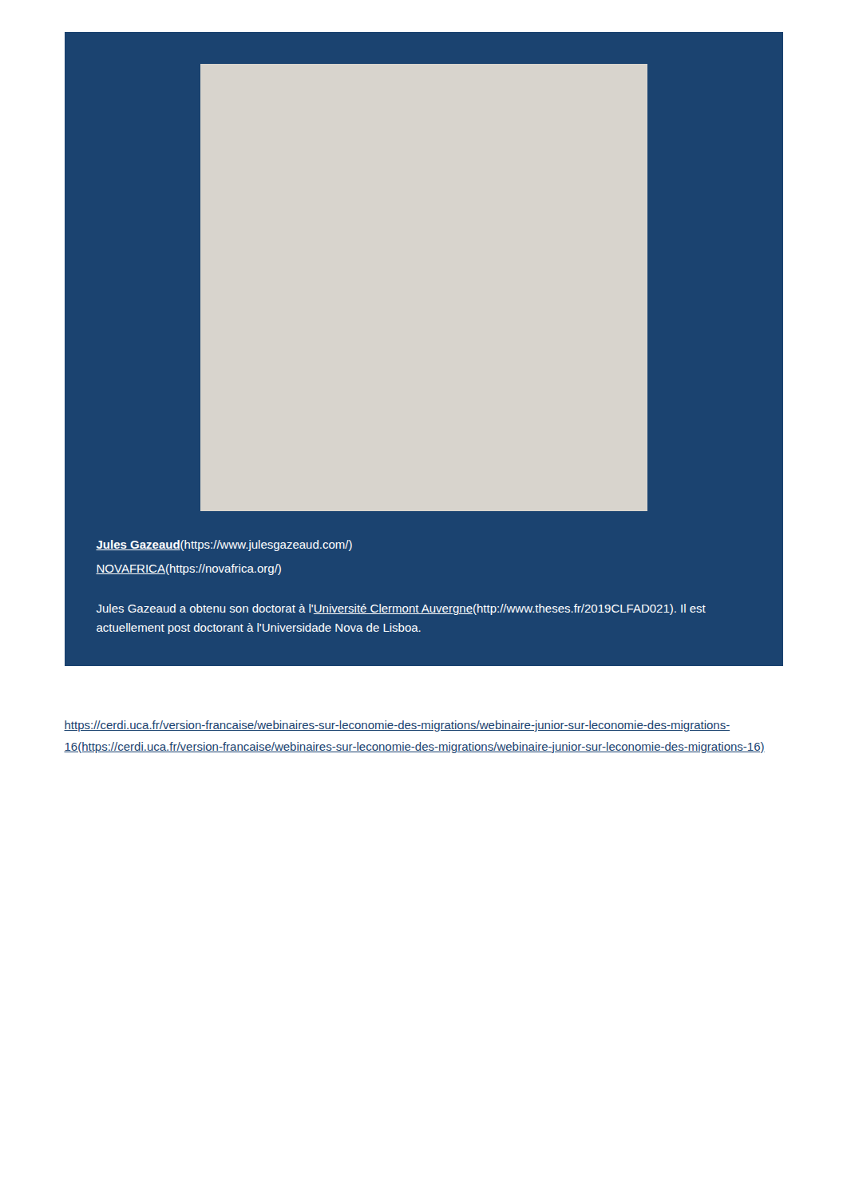Jules Gazeaud(https://www.julesgazeaud.com/)
NOVAFRICA(https://novafrica.org/)
Jules Gazeaud a obtenu son doctorat à l'Université Clermont Auvergne(http://www.theses.fr/2019CLFAD021). Il est actuellement post doctorant à l'Universidade Nova de Lisboa.
https://cerdi.uca.fr/version-francaise/webinaires-sur-leconomie-des-migrations/webinaire-junior-sur-leconomie-des-migrations-16(https://cerdi.uca.fr/version-francaise/webinaires-sur-leconomie-des-migrations/webinaire-junior-sur-leconomie-des-migrations-16)